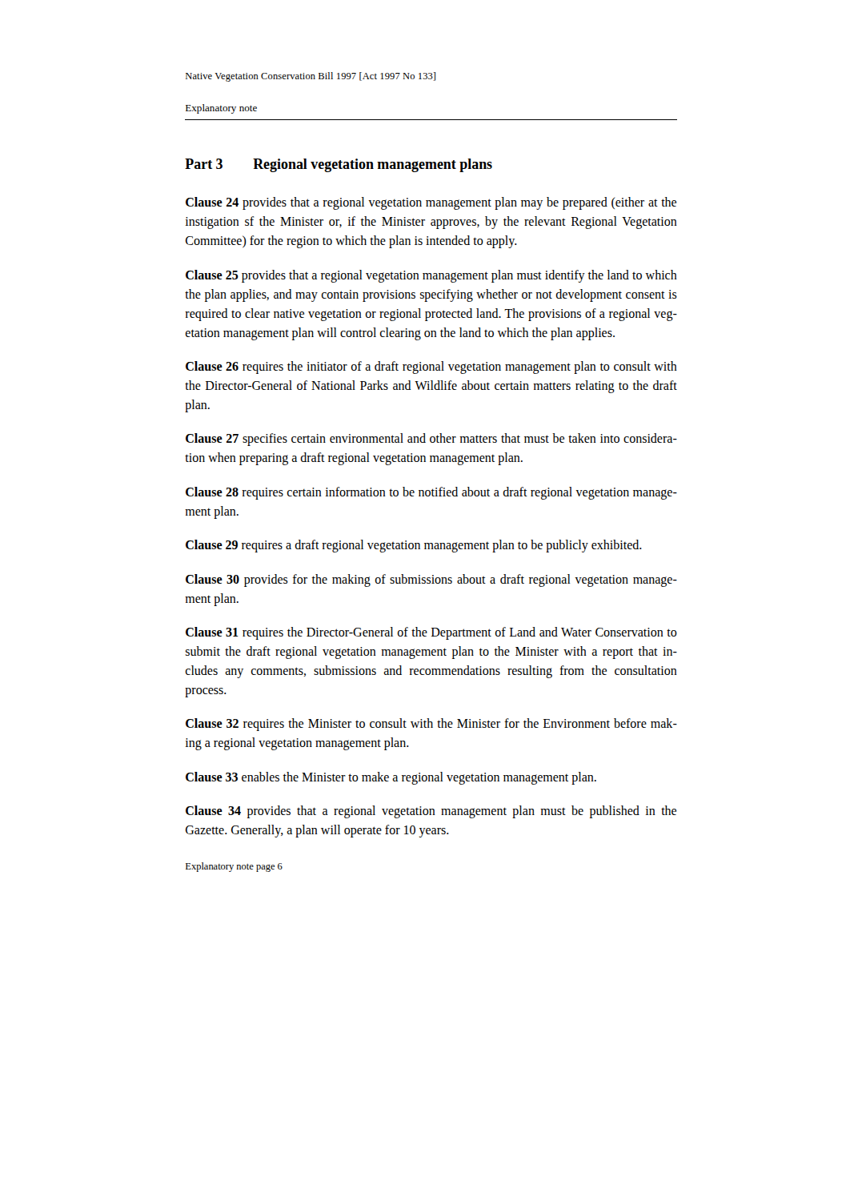Native Vegetation Conservation Bill 1997 [Act 1997 No 133]
Explanatory note
Part 3 Regional vegetation management plans
Clause 24 provides that a regional vegetation management plan may be prepared (either at the instigation sf the Minister or, if the Minister approves, by the relevant Regional Vegetation Committee) for the region to which the plan is intended to apply.
Clause 25 provides that a regional vegetation management plan must identify the land to which the plan applies, and may contain provisions specifying whether or not development consent is required to clear native vegetation or regional protected land. The provisions of a regional vegetation management plan will control clearing on the land to which the plan applies.
Clause 26 requires the initiator of a draft regional vegetation management plan to consult with the Director-General of National Parks and Wildlife about certain matters relating to the draft plan.
Clause 27 specifies certain environmental and other matters that must be taken into consideration when preparing a draft regional vegetation management plan.
Clause 28 requires certain information to be notified about a draft regional vegetation management plan.
Clause 29 requires a draft regional vegetation management plan to be publicly exhibited.
Clause 30 provides for the making of submissions about a draft regional vegetation management plan.
Clause 31 requires the Director-General of the Department of Land and Water Conservation to submit the draft regional vegetation management plan to the Minister with a report that includes any comments, submissions and recommendations resulting from the consultation process.
Clause 32 requires the Minister to consult with the Minister for the Environment before making a regional vegetation management plan.
Clause 33 enables the Minister to make a regional vegetation management plan.
Clause 34 provides that a regional vegetation management plan must be published in the Gazette. Generally, a plan will operate for 10 years.
Explanatory note page 6